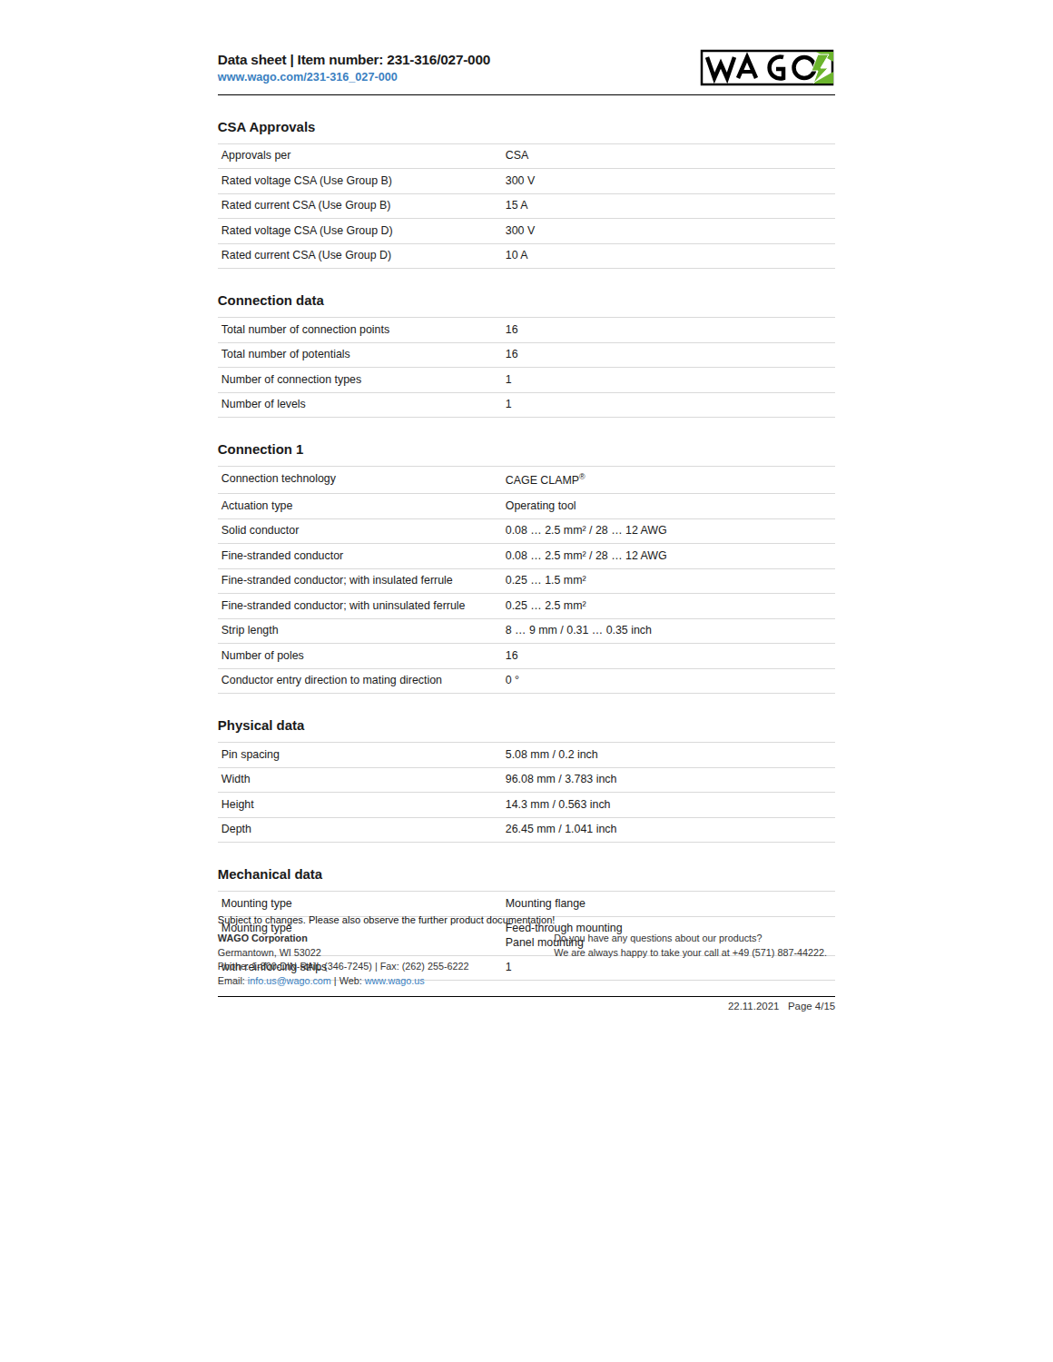Data sheet | Item number: 231-316/027-000
www.wago.com/231-316_027-000
CSA Approvals
| Approvals per | CSA |
| Rated voltage CSA (Use Group B) | 300 V |
| Rated current CSA (Use Group B) | 15 A |
| Rated voltage CSA (Use Group D) | 300 V |
| Rated current CSA (Use Group D) | 10 A |
Connection data
| Total number of connection points | 16 |
| Total number of potentials | 16 |
| Number of connection types | 1 |
| Number of levels | 1 |
Connection 1
| Connection technology | CAGE CLAMP ® |
| Actuation type | Operating tool |
| Solid conductor | 0.08 … 2.5 mm² / 28 … 12 AWG |
| Fine-stranded conductor | 0.08 … 2.5 mm² / 28 … 12 AWG |
| Fine-stranded conductor; with insulated ferrule | 0.25 … 1.5 mm² |
| Fine-stranded conductor; with uninsulated ferrule | 0.25 … 2.5 mm² |
| Strip length | 8 … 9 mm / 0.31 … 0.35 inch |
| Number of poles | 16 |
| Conductor entry direction to mating direction | 0 ° |
Physical data
| Pin spacing | 5.08 mm / 0.2 inch |
| Width | 96.08 mm / 3.783 inch |
| Height | 14.3 mm / 0.563 inch |
| Depth | 26.45 mm / 1.041 inch |
Mechanical data
| Mounting type | Mounting flange |
| Mounting type | Feed-through mounting Panel mounting |
| with reinforcing strips | 1 |
Subject to changes. Please also observe the further product documentation!
WAGO Corporation
Germantown, WI 53022
Phone: 1-800-DIN-RAIL (346-7245) | Fax: (262) 255-6222
Email: info.us@wago.com | Web: www.wago.us
Do you have any questions about our products?
We are always happy to take your call at +49 (571) 887-44222.
22.11.2021 Page 4/15